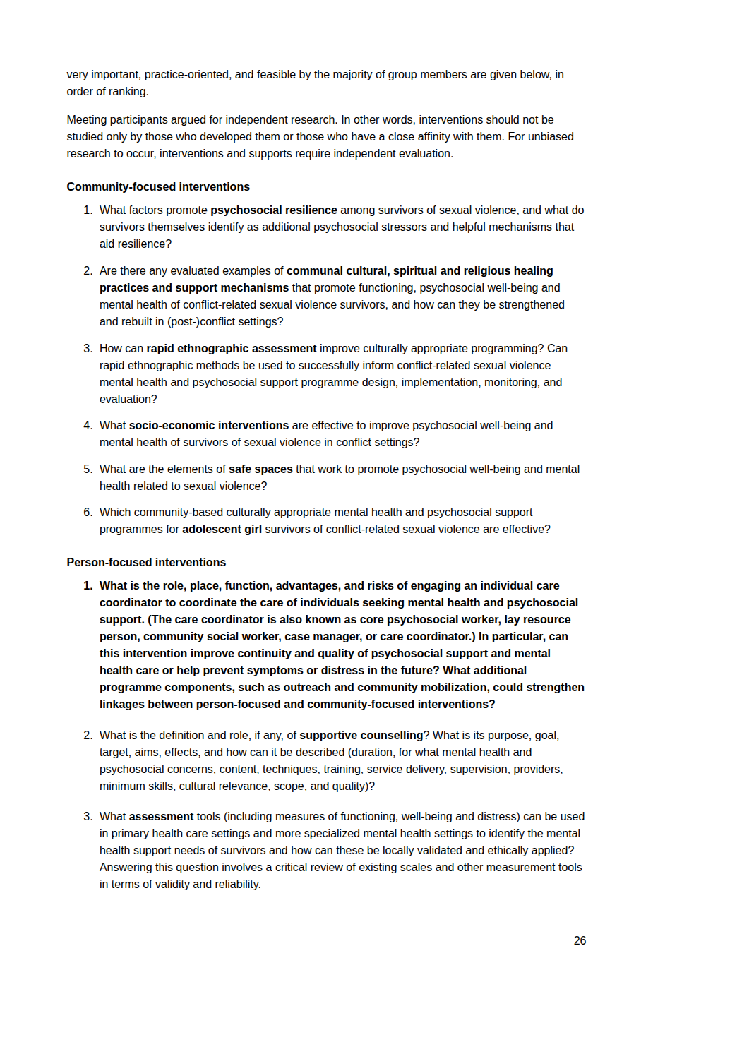very important, practice-oriented, and feasible by the majority of group members are given below, in order of ranking.
Meeting participants argued for independent research. In other words, interventions should not be studied only by those who developed them or those who have a close affinity with them. For unbiased research to occur, interventions and supports require independent evaluation.
Community-focused interventions
What factors promote psychosocial resilience among survivors of sexual violence, and what do survivors themselves identify as additional psychosocial stressors and helpful mechanisms that aid resilience?
Are there any evaluated examples of communal cultural, spiritual and religious healing practices and support mechanisms that promote functioning, psychosocial well-being and mental health of conflict-related sexual violence survivors, and how can they be strengthened and rebuilt in (post-)conflict settings?
How can rapid ethnographic assessment improve culturally appropriate programming? Can rapid ethnographic methods be used to successfully inform conflict-related sexual violence mental health and psychosocial support programme design, implementation, monitoring, and evaluation?
What socio-economic interventions are effective to improve psychosocial well-being and mental health of survivors of sexual violence in conflict settings?
What are the elements of safe spaces that work to promote psychosocial well-being and mental health related to sexual violence?
Which community-based culturally appropriate mental health and psychosocial support programmes for adolescent girl survivors of conflict-related sexual violence are effective?
Person-focused interventions
What is the role, place, function, advantages, and risks of engaging an individual care coordinator to coordinate the care of individuals seeking mental health and psychosocial support. (The care coordinator is also known as core psychosocial worker, lay resource person, community social worker, case manager, or care coordinator.) In particular, can this intervention improve continuity and quality of psychosocial support and mental health care or help prevent symptoms or distress in the future? What additional programme components, such as outreach and community mobilization, could strengthen linkages between person-focused and community-focused interventions?
What is the definition and role, if any, of supportive counselling? What is its purpose, goal, target, aims, effects, and how can it be described (duration, for what mental health and psychosocial concerns, content, techniques, training, service delivery, supervision, providers, minimum skills, cultural relevance, scope, and quality)?
What assessment tools (including measures of functioning, well-being and distress) can be used in primary health care settings and more specialized mental health settings to identify the mental health support needs of survivors and how can these be locally validated and ethically applied? Answering this question involves a critical review of existing scales and other measurement tools in terms of validity and reliability.
26